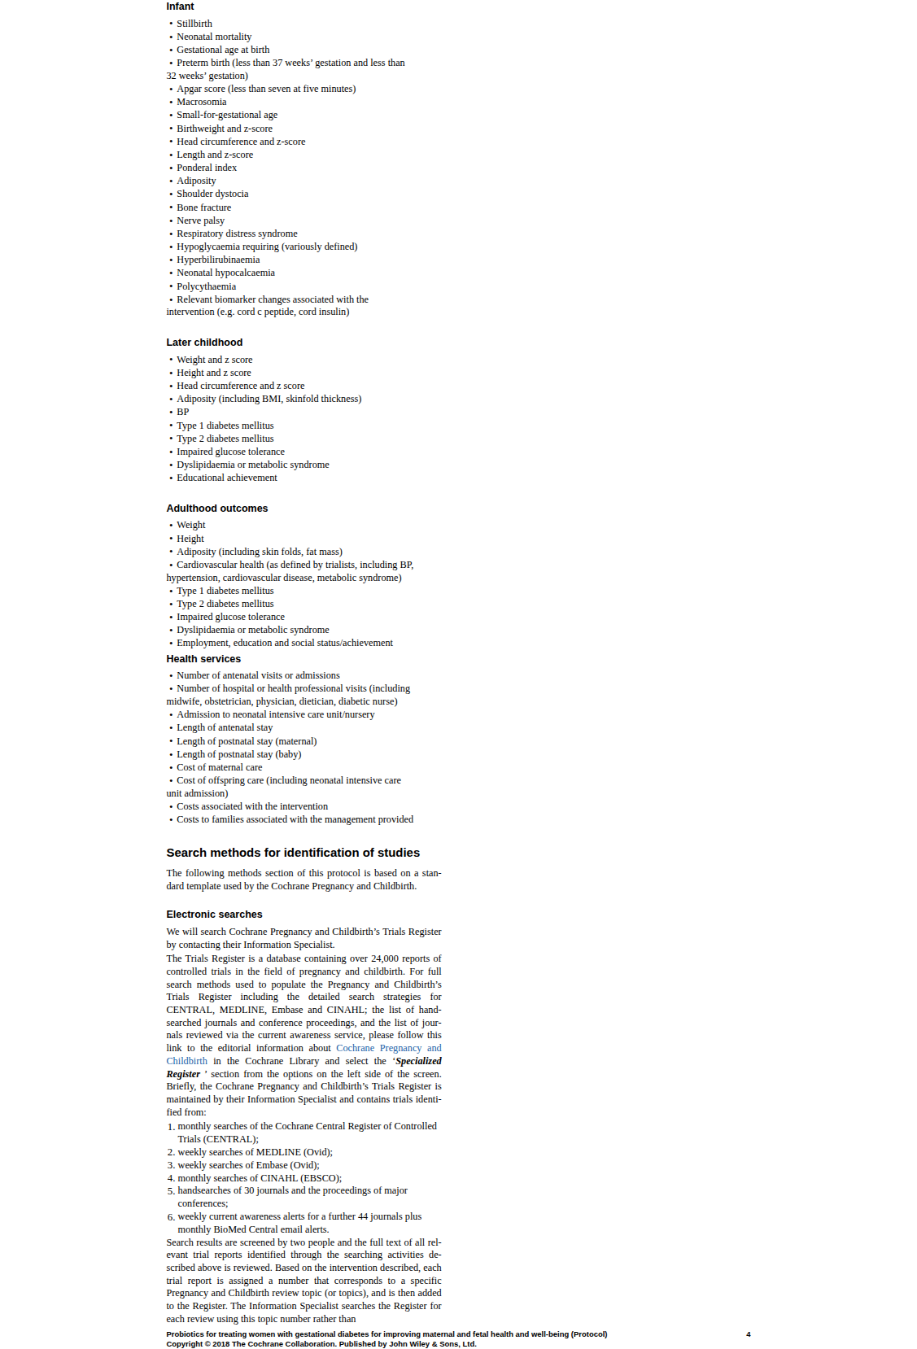Infant
Stillbirth
Neonatal mortality
Gestational age at birth
Preterm birth (less than 37 weeks’ gestation and less than32 weeks’ gestation)
Apgar score (less than seven at five minutes)
Macrosomia
Small-for-gestational age
Birthweight and z-score
Head circumference and z-score
Length and z-score
Ponderal index
Adiposity
Shoulder dystocia
Bone fracture
Nerve palsy
Respiratory distress syndrome
Hypoglycaemia requiring (variously defined)
Hyperbilirubinaemia
Neonatal hypocalcaemia
Polycythaemia
Relevant biomarker changes associated with theintervention (e.g. cord c peptide, cord insulin)
Later childhood
Weight and z score
Height and z score
Head circumference and z score
Adiposity (including BMI, skinfold thickness)
BP
Type 1 diabetes mellitus
Type 2 diabetes mellitus
Impaired glucose tolerance
Dyslipidaemia or metabolic syndrome
Educational achievement
Adulthood outcomes
Weight
Height
Adiposity (including skin folds, fat mass)
Cardiovascular health (as defined by trialists, including BP,hypertension, cardiovascular disease, metabolic syndrome)
Type 1 diabetes mellitus
Type 2 diabetes mellitus
Impaired glucose tolerance
Dyslipidaemia or metabolic syndrome
Employment, education and social status/achievement
Health services
Number of antenatal visits or admissions
Number of hospital or health professional visits (includingmidwife, obstetrician, physician, dietician, diabetic nurse)
Admission to neonatal intensive care unit/nursery
Length of antenatal stay
Length of postnatal stay (maternal)
Length of postnatal stay (baby)
Cost of maternal care
Cost of offspring care (including neonatal intensive careunit admission)
Costs associated with the intervention
Costs to families associated with the management provided
Search methods for identification of studies
The following methods section of this protocol is based on a standard template used by the Cochrane Pregnancy and Childbirth.
Electronic searches
We will search Cochrane Pregnancy and Childbirth’s Trials Register by contacting their Information Specialist.
The Trials Register is a database containing over 24,000 reports of controlled trials in the field of pregnancy and childbirth. For full search methods used to populate the Pregnancy and Childbirth’s Trials Register including the detailed search strategies for CENTRAL, MEDLINE, Embase and CINAHL; the list of hand-searched journals and conference proceedings, and the list of journals reviewed via the current awareness service, please follow this link to the editorial information about Cochrane Pregnancy and Childbirth in the Cochrane Library and select the ‘Specialized Register ’ section from the options on the left side of the screen. Briefly, the Cochrane Pregnancy and Childbirth’s Trials Register is maintained by their Information Specialist and contains trials identified from:
monthly searches of the Cochrane Central Register of Controlled Trials (CENTRAL);
weekly searches of MEDLINE (Ovid);
weekly searches of Embase (Ovid);
monthly searches of CINAHL (EBSCO);
handsearches of 30 journals and the proceedings of major conferences;
weekly current awareness alerts for a further 44 journals plus monthly BioMed Central email alerts.
Search results are screened by two people and the full text of all relevant trial reports identified through the searching activities described above is reviewed. Based on the intervention described, each trial report is assigned a number that corresponds to a specific Pregnancy and Childbirth review topic (or topics), and is then added to the Register. The Information Specialist searches the Register for each review using this topic number rather than
4
Probiotics for treating women with gestational diabetes for improving maternal and fetal health and well-being (Protocol)
Copyright © 2018 The Cochrane Collaboration. Published by John Wiley & Sons, Ltd.